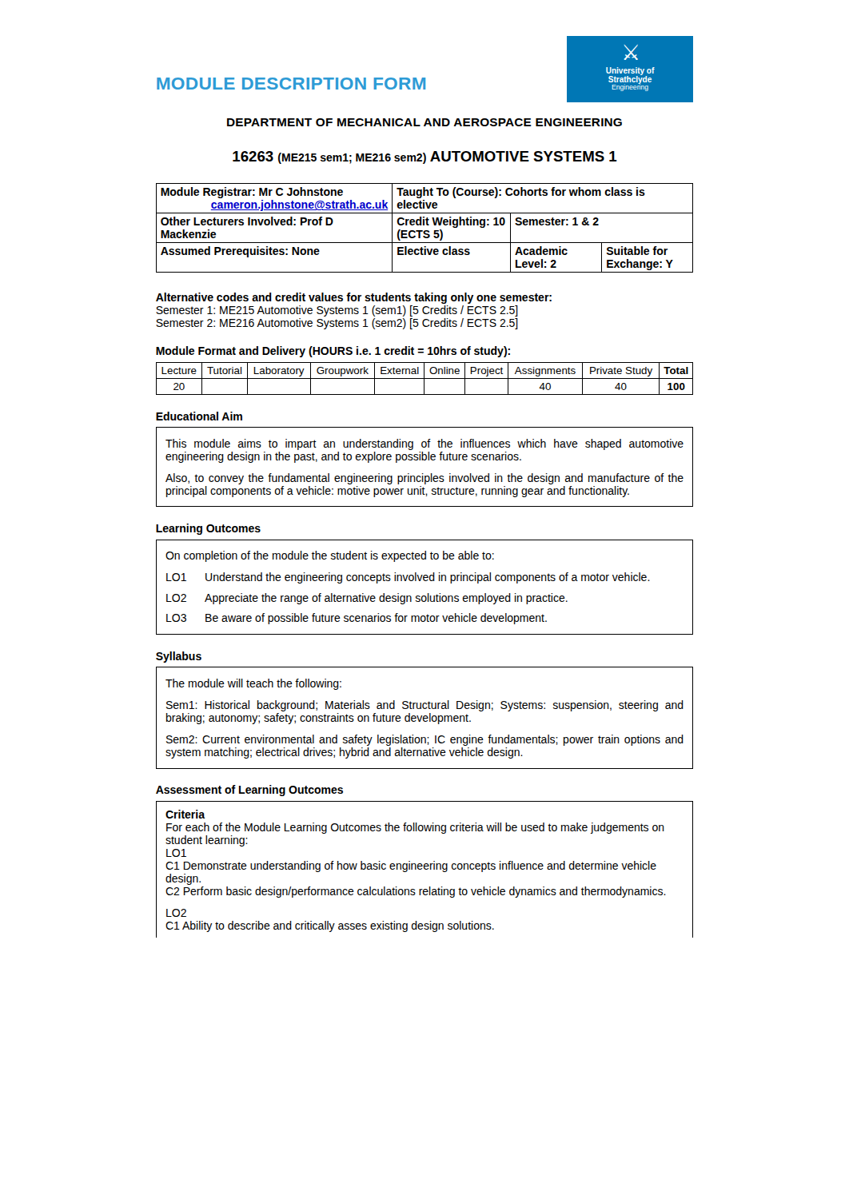⚔
University of
Strathclyde
Engineering
MODULE DESCRIPTION FORM
DEPARTMENT OF MECHANICAL AND AEROSPACE ENGINEERING
16263 (ME215 sem1; ME216 sem2) AUTOMOTIVE SYSTEMS 1
| Module Registrar: Mr C Johnstone cameron.johnstone@strath.ac.uk | Taught To (Course): Cohorts for whom class is elective |
| Other Lecturers Involved: Prof D Mackenzie | Credit Weighting: 10 (ECTS 5) | Semester: 1 & 2 |
| Assumed Prerequisites: None | Elective class | Academic Level: 2 | Suitable for Exchange: Y |
Alternative codes and credit values for students taking only one semester:
Semester 1: ME215 Automotive Systems 1 (sem1) [5 Credits / ECTS 2.5]
Semester 2: ME216 Automotive Systems 1 (sem2) [5 Credits / ECTS 2.5]
Module Format and Delivery (HOURS i.e. 1 credit = 10hrs of study):
| Lecture | Tutorial | Laboratory | Groupwork | External | Online | Project | Assignments | Private Study | Total |
| --- | --- | --- | --- | --- | --- | --- | --- | --- | --- |
| 20 | | | | | | | 40 | 40 | 100 |
Educational Aim
This module aims to impart an understanding of the influences which have shaped automotive engineering design in the past, and to explore possible future scenarios.
Also, to convey the fundamental engineering principles involved in the design and manufacture of the principal components of a vehicle: motive power unit, structure, running gear and functionality.
Learning Outcomes
On completion of the module the student is expected to be able to:
LO1
Understand the engineering concepts involved in principal components of a motor vehicle.
LO2
Appreciate the range of alternative design solutions employed in practice.
LO3
Be aware of possible future scenarios for motor vehicle development.
Syllabus
The module will teach the following:
Sem1: Historical background; Materials and Structural Design; Systems: suspension, steering and braking; autonomy; safety; constraints on future development.
Sem2: Current environmental and safety legislation; IC engine fundamentals; power train options and system matching; electrical drives; hybrid and alternative vehicle design.
Assessment of Learning Outcomes
Criteria
For each of the Module Learning Outcomes the following criteria will be used to make judgements on student learning:
LO1
C1 Demonstrate understanding of how basic engineering concepts influence and determine vehicle design.
C2 Perform basic design/performance calculations relating to vehicle dynamics and thermodynamics.
LO2
C1 Ability to describe and critically asses existing design solutions.